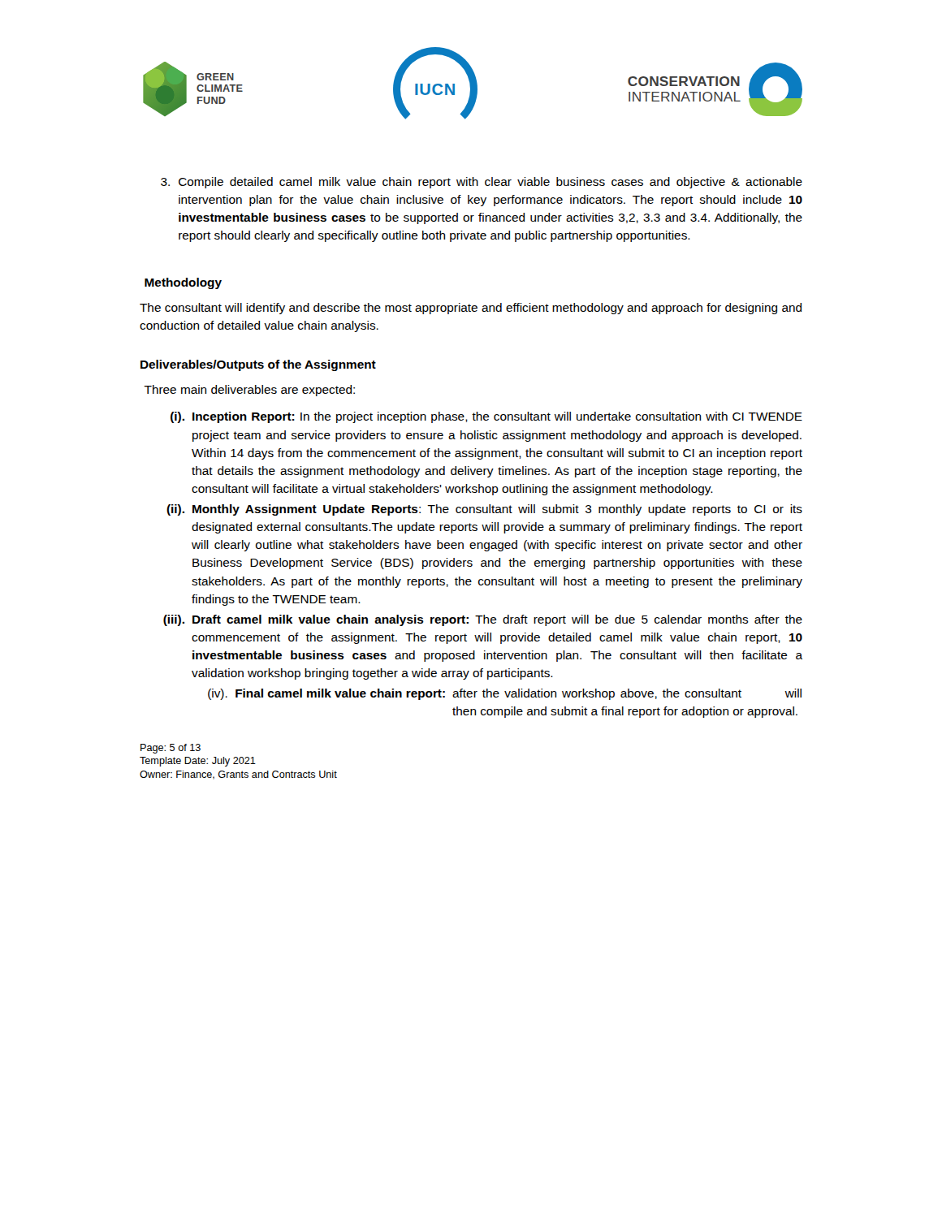GREEN
CLIMATE
FUND
IUCN
CONSERVATION
INTERNATIONAL
3. Compile detailed camel milk value chain report with clear viable business cases and objective & actionable intervention plan for the value chain inclusive of key performance indicators. The report should include 10 investmentable business cases to be supported or financed under activities 3,2, 3.3 and 3.4. Additionally, the report should clearly and specifically outline both private and public partnership opportunities.
Methodology
The consultant will identify and describe the most appropriate and efficient methodology and approach for designing and conduction of detailed value chain analysis.
Deliverables/Outputs of the Assignment
Three main deliverables are expected:
(i). Inception Report: In the project inception phase, the consultant will undertake consultation with CI TWENDE project team and service providers to ensure a holistic assignment methodology and approach is developed. Within 14 days from the commencement of the assignment, the consultant will submit to CI an inception report that details the assignment methodology and delivery timelines. As part of the inception stage reporting, the consultant will facilitate a virtual stakeholders' workshop outlining the assignment methodology.
(ii). Monthly Assignment Update Reports: The consultant will submit 3 monthly update reports to CI or its designated external consultants.The update reports will provide a summary of preliminary findings. The report will clearly outline what stakeholders have been engaged (with specific interest on private sector and other Business Development Service (BDS) providers and the emerging partnership opportunities with these stakeholders. As part of the monthly reports, the consultant will host a meeting to present the preliminary findings to the TWENDE team.
(iii). Draft camel milk value chain analysis report: The draft report will be due 5 calendar months after the commencement of the assignment. The report will provide detailed camel milk value chain report, 10 investmentable business cases and proposed intervention plan. The consultant will then facilitate a validation workshop bringing together a wide array of participants.
(iv). Final camel milk value chain report: after the validation workshop above, the consultant will then compile and submit a final report for adoption or approval.
Page: 5 of 13
Template Date: July 2021
Owner: Finance, Grants and Contracts Unit